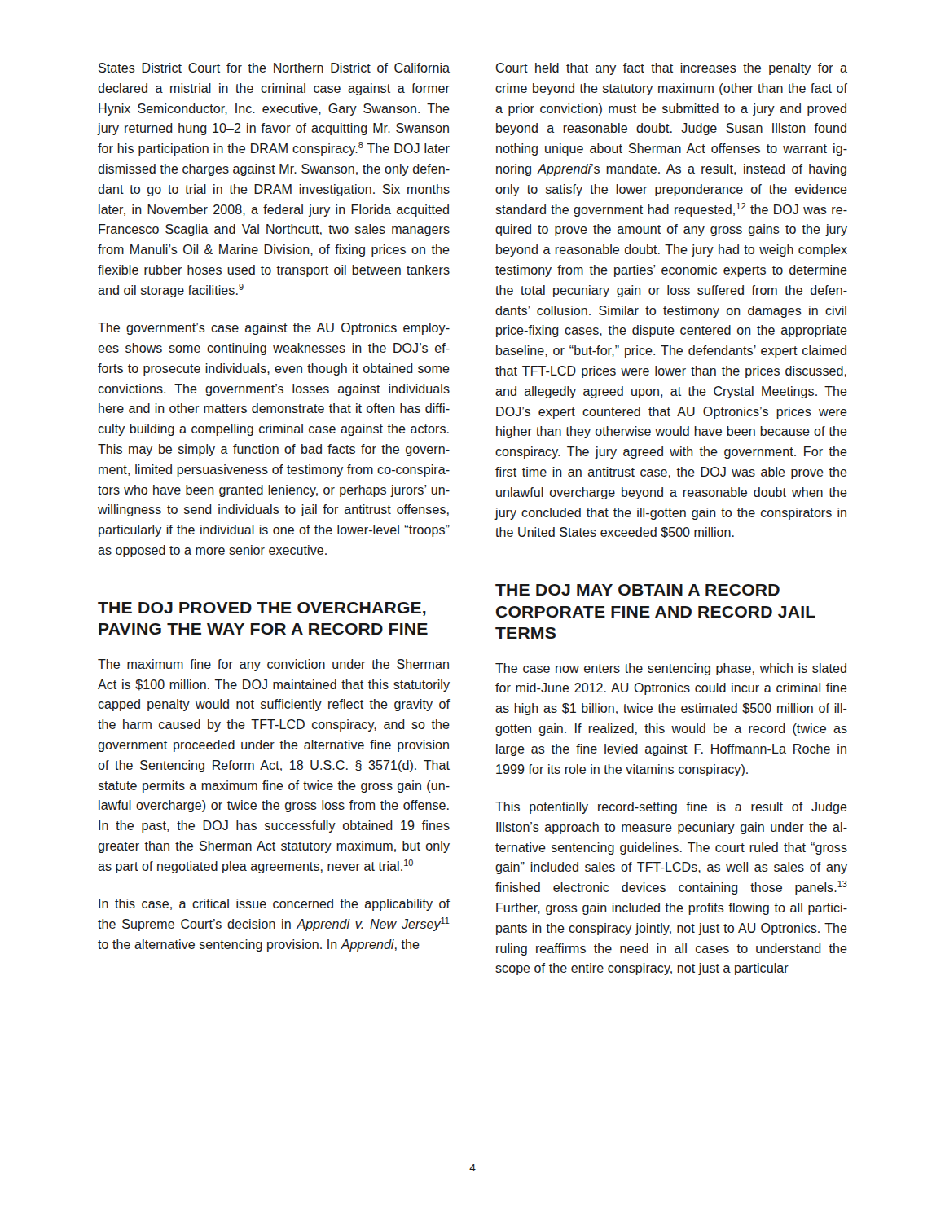States District Court for the Northern District of California declared a mistrial in the criminal case against a former Hynix Semiconductor, Inc. executive, Gary Swanson. The jury returned hung 10–2 in favor of acquitting Mr. Swanson for his participation in the DRAM conspiracy.8 The DOJ later dismissed the charges against Mr. Swanson, the only defendant to go to trial in the DRAM investigation. Six months later, in November 2008, a federal jury in Florida acquitted Francesco Scaglia and Val Northcutt, two sales managers from Manuli’s Oil & Marine Division, of fixing prices on the flexible rubber hoses used to transport oil between tankers and oil storage facilities.9
The government’s case against the AU Optronics employees shows some continuing weaknesses in the DOJ’s efforts to prosecute individuals, even though it obtained some convictions. The government’s losses against individuals here and in other matters demonstrate that it often has difficulty building a compelling criminal case against the actors. This may be simply a function of bad facts for the government, limited persuasiveness of testimony from co-conspirators who have been granted leniency, or perhaps jurors’ unwillingness to send individuals to jail for antitrust offenses, particularly if the individual is one of the lower-level “troops” as opposed to a more senior executive.
The DOJ Proved the Overcharge, Paving the Way for a Record Fine
The maximum fine for any conviction under the Sherman Act is $100 million. The DOJ maintained that this statutorily capped penalty would not sufficiently reflect the gravity of the harm caused by the TFT-LCD conspiracy, and so the government proceeded under the alternative fine provision of the Sentencing Reform Act, 18 U.S.C. § 3571(d). That statute permits a maximum fine of twice the gross gain (unlawful overcharge) or twice the gross loss from the offense. In the past, the DOJ has successfully obtained 19 fines greater than the Sherman Act statutory maximum, but only as part of negotiated plea agreements, never at trial.10
In this case, a critical issue concerned the applicability of the Supreme Court’s decision in Apprendi v. New Jersey11 to the alternative sentencing provision. In Apprendi, the
Court held that any fact that increases the penalty for a crime beyond the statutory maximum (other than the fact of a prior conviction) must be submitted to a jury and proved beyond a reasonable doubt. Judge Susan Illston found nothing unique about Sherman Act offenses to warrant ignoring Apprendi’s mandate. As a result, instead of having only to satisfy the lower preponderance of the evidence standard the government had requested,12 the DOJ was required to prove the amount of any gross gains to the jury beyond a reasonable doubt. The jury had to weigh complex testimony from the parties’ economic experts to determine the total pecuniary gain or loss suffered from the defendants’ collusion. Similar to testimony on damages in civil price-fixing cases, the dispute centered on the appropriate baseline, or “but-for,” price. The defendants’ expert claimed that TFT-LCD prices were lower than the prices discussed, and allegedly agreed upon, at the Crystal Meetings. The DOJ’s expert countered that AU Optronics’s prices were higher than they otherwise would have been because of the conspiracy. The jury agreed with the government. For the first time in an antitrust case, the DOJ was able prove the unlawful overcharge beyond a reasonable doubt when the jury concluded that the ill-gotten gain to the conspirators in the United States exceeded $500 million.
The DOJ May Obtain a Record Corporate Fine and Record Jail Terms
The case now enters the sentencing phase, which is slated for mid-June 2012. AU Optronics could incur a criminal fine as high as $1 billion, twice the estimated $500 million of ill-gotten gain. If realized, this would be a record (twice as large as the fine levied against F. Hoffmann-La Roche in 1999 for its role in the vitamins conspiracy).
This potentially record-setting fine is a result of Judge Illston’s approach to measure pecuniary gain under the alternative sentencing guidelines. The court ruled that “gross gain” included sales of TFT-LCDs, as well as sales of any finished electronic devices containing those panels.13 Further, gross gain included the profits flowing to all participants in the conspiracy jointly, not just to AU Optronics. The ruling reaffirms the need in all cases to understand the scope of the entire conspiracy, not just a particular
4